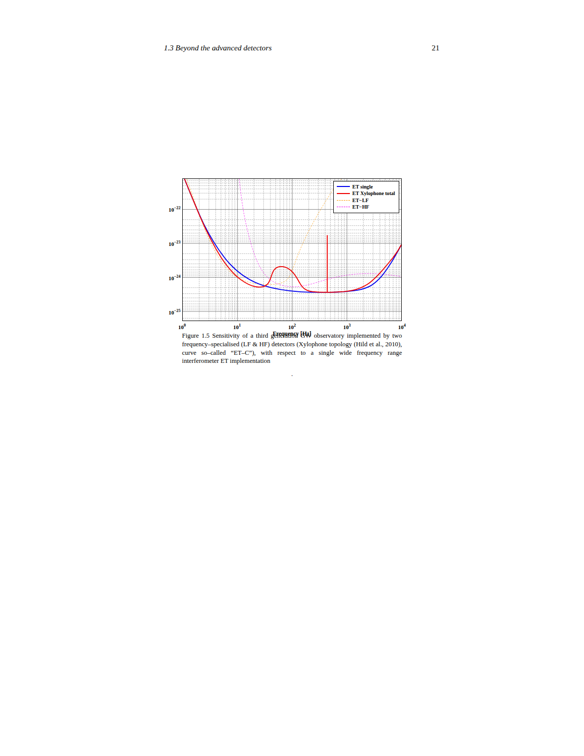1.3 Beyond the advanced detectors 21
Strain [1/sqrt(Hz)]
10−22
10−23
10−24
10−25
100
101
102
103
104
Frequency [Hz]
ET single
ET Xylophone total
ET−LF
ET−HF
Figure 1.5 Sensitivity of a third generation GW observatory implemented by two frequency–specialised (LF & HF) detectors (Xylophone topology (Hild et al., 2010), curve so–called “ET–C”), with respect to a single wide frequency range interferometer ET implementation .